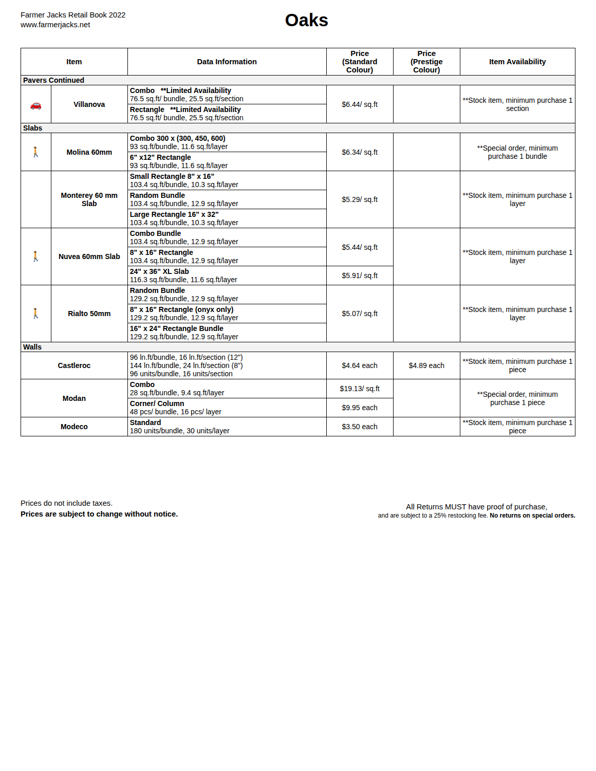Farmer Jacks Retail Book 2022
www.farmerjacks.net
Oaks
| Item | Data Information | Price (Standard Colour) | Price (Prestige Colour) | Item Availability |
| --- | --- | --- | --- | --- |
| Pavers Continued |
| 🚗 | Villanova | Combo **Limited Availability 76.5 sq.ft/ bundle, 25.5 sq.ft/section | $6.44/ sq.ft | | **Stock item, minimum purchase 1 section |
| Rectangle **Limited Availability 76.5 sq.ft/ bundle, 25.5 sq.ft/section |
| Slabs |
| 🚶 | Molina 60mm | Combo 300 x (300, 450, 600) 93 sq.ft/bundle, 11.6 sq.ft/layer | $6.34/ sq.ft | | **Special order, minimum purchase 1 bundle |
| 6" x12" Rectangle 93 sq.ft/bundle, 11.6 sq.ft/layer |
| | Monterey 60 mm Slab | Small Rectangle 8" x 16" 103.4 sq.ft/bundle, 10.3 sq.ft/layer | $5.29/ sq.ft | | **Stock item, minimum purchase 1 layer |
| Random Bundle 103.4 sq.ft/bundle, 12.9 sq.ft/layer |
| Large Rectangle 16" x 32" 103.4 sq.ft/bundle, 10.3 sq.ft/layer |
| 🚶 | Nuvea 60mm Slab | Combo Bundle 103.4 sq.ft/bundle, 12.9 sq.ft/layer | $5.44/ sq.ft | | **Stock item, minimum purchase 1 layer |
| 8" x 16" Rectangle 103.4 sq.ft/bundle, 12.9 sq.ft/layer |
| 24" x 36" XL Slab 116.3 sq.ft/bundle, 11.6 sq.ft/layer | $5.91/ sq.ft |
| 🚶 | Rialto 50mm | Random Bundle 129.2 sq.ft/bundle, 12.9 sq.ft/layer | $5.07/ sq.ft | | **Stock item, minimum purchase 1 layer |
| 8" x 16" Rectangle (onyx only) 129.2 sq.ft/bundle, 12.9 sq.ft/layer |
| 16" x 24" Rectangle Bundle 129.2 sq.ft/bundle, 12.9 sq.ft/layer |
| Walls |
| Castleroc | 96 ln.ft/bundle, 16 ln.ft/section (12") 144 ln.ft/bundle, 24 ln.ft/section (8") 96 units/bundle, 16 units/section | $4.64 each | $4.89 each | **Stock item, minimum purchase 1 piece |
| Modan | Combo 28 sq.ft/bundle, 9.4 sq.ft/layer | $19.13/ sq.ft | | **Special order, minimum purchase 1 piece |
| Corner/ Column 48 pcs/ bundle, 16 pcs/ layer | $9.95 each |
| Modeco | Standard 180 units/bundle, 30 units/layer | $3.50 each | | **Stock item, minimum purchase 1 piece |
Prices do not include taxes.
Prices are subject to change without notice.
All Returns MUST have proof of purchase,
and are subject to a 25% restocking fee. No returns on special orders.